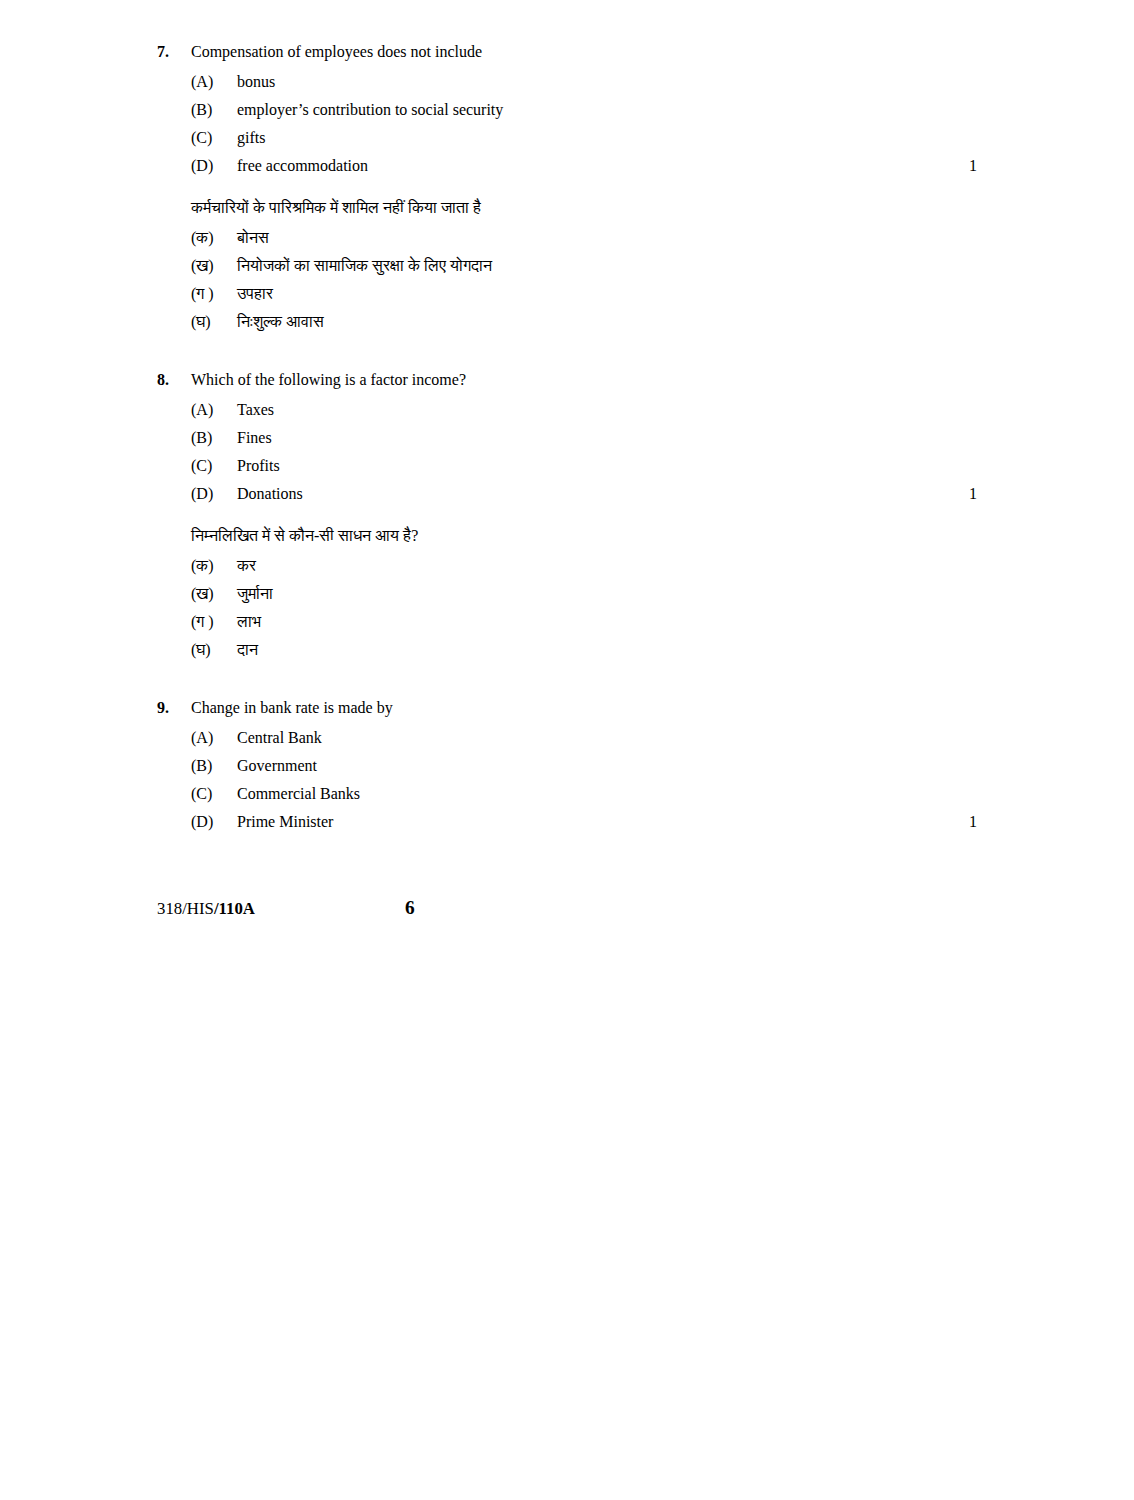7. Compensation of employees does not include
(A) bonus
(B) employer’s contribution to social security
(C) gifts
(D) free accommodation 1
कर्मचारियों के पारिश्रमिक में शामिल नहीं किया जाता है
(क) बोनस
(ख) नियोजकों का सामाजिक सुरक्षा के लिए योगदान
(ग ) उपहार
(घ) निःशुल्क आवास
8. Which of the following is a factor income?
(A) Taxes
(B) Fines
(C) Profits
(D) Donations 1
निम्नलिखित में से कौन-सी साधन आय है?
(क) कर
(ख) जुर्माना
(ग ) लाभ
(घ) दान
9. Change in bank rate is made by
(A) Central Bank
(B) Government
(C) Commercial Banks
(D) Prime Minister 1
318/HIS/110A 6